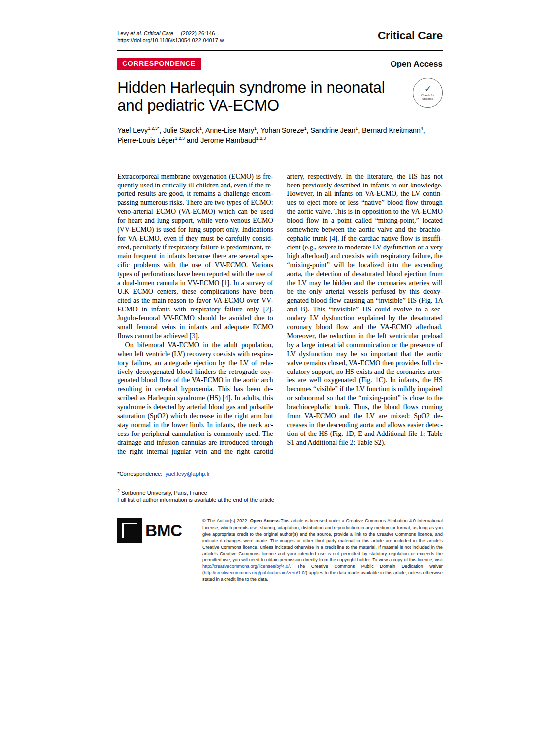Levy et al. Critical Care (2022) 26:146
https://doi.org/10.1186/s13054-022-04017-w
Critical Care
Correspondence
Open Access
✓
Check for
updates
Hidden Harlequin syndrome in neonatal
and pediatric VA-ECMO
Yael Levy1,2,3*, Julie Starck1, Anne-Lise Mary1, Yohan Soreze1, Sandrine Jean1, Bernard Kreitmann4, Pierre-Louis Léger1,2,3 and Jerome Rambaud1,2,3
Extracorporeal membrane oxygenation (ECMO) is frequently used in critically ill children and, even if the reported results are good, it remains a challenge encompassing numerous risks. There are two types of ECMO: veno-arterial ECMO (VA-ECMO) which can be used for heart and lung support, while veno-venous ECMO (VV-ECMO) is used for lung support only. Indications for VA-ECMO, even if they must be carefully considered, peculiarly if respiratory failure is predominant, remain frequent in infants because there are several specific problems with the use of VV-ECMO. Various types of perforations have been reported with the use of a dual-lumen cannula in VV-ECMO [1]. In a survey of U.K ECMO centers, these complications have been cited as the main reason to favor VA-ECMO over VV-ECMO in infants with respiratory failure only [2]. Jugulo-femoral VV-ECMO should be avoided due to small femoral veins in infants and adequate ECMO flows cannot be achieved [3].
On bifemoral VA-ECMO in the adult population, when left ventricle (LV) recovery coexists with respiratory failure, an antegrade ejection by the LV of relatively deoxygenated blood hinders the retrograde oxygenated blood flow of the VA-ECMO in the aortic arch resulting in cerebral hypoxemia. This has been described as Harlequin syndrome (HS) [4]. In adults, this syndrome is detected by arterial blood gas and pulsatile saturation (SpO2) which decrease in the right arm but stay normal in the lower limb. In infants, the neck access for peripheral cannulation is commonly used. The drainage and infusion cannulas are introduced through the right internal jugular vein and the right carotid artery, respectively. In the literature, the HS has not been previously described in infants to our knowledge. However, in all infants on VA-ECMO, the LV continues to eject more or less “native” blood flow through the aortic valve. This is in opposition to the VA-ECMO blood flow in a point called “mixing-point,” located somewhere between the aortic valve and the brachiocephalic trunk [4]. If the cardiac native flow is insufficient (e.g., severe to moderate LV dysfunction or a very high afterload) and coexists with respiratory failure, the “mixing-point” will be localized into the ascending aorta, the detection of desaturated blood ejection from the LV may be hidden and the coronaries arteries will be the only arterial vessels perfused by this deoxygenated blood flow causing an “invisible” HS (Fig. 1 A and B). This “invisible” HS could evolve to a secondary LV dysfunction explained by the desaturated coronary blood flow and the VA-ECMO afterload. Moreover, the reduction in the left ventricular preload by a large interatrial communication or the presence of LV dysfunction may be so important that the aortic valve remains closed, VA-ECMO then provides full circulatory support, no HS exists and the coronaries arteries are well oxygenated (Fig. 1 C). In infants, the HS becomes “visible” if the LV function is mildly impaired or subnormal so that the “mixing-point” is close to the brachiocephalic trunk. Thus, the blood flows coming from VA-ECMO and the LV are mixed: SpO2 decreases in the descending aorta and allows easier detection of the HS (Fig. 1 D, E and Additional file 1: Table S1 and Additional file 2: Table S2).
*Correspondence: yael.levy@aphp.fr
2 Sorbonne University, Paris, France
Full list of author information is available at the end of the article
BMC
© The Author(s) 2022. Open Access This article is licensed under a Creative Commons Attribution 4.0 International License, which permits use, sharing, adaptation, distribution and reproduction in any medium or format, as long as you give appropriate credit to the original author(s) and the source, provide a link to the Creative Commons licence, and indicate if changes were made. The images or other third party material in this article are included in the article's Creative Commons licence, unless indicated otherwise in a credit line to the material. If material is not included in the article's Creative Commons licence and your intended use is not permitted by statutory regulation or exceeds the permitted use, you will need to obtain permission directly from the copyright holder. To view a copy of this licence, visit http://creativecommons.org/licenses/by/4.0/. The Creative Commons Public Domain Dedication waiver (http://creativecommons.org/publicdomain/zero/1.0/) applies to the data made available in this article, unless otherwise stated in a credit line to the data.